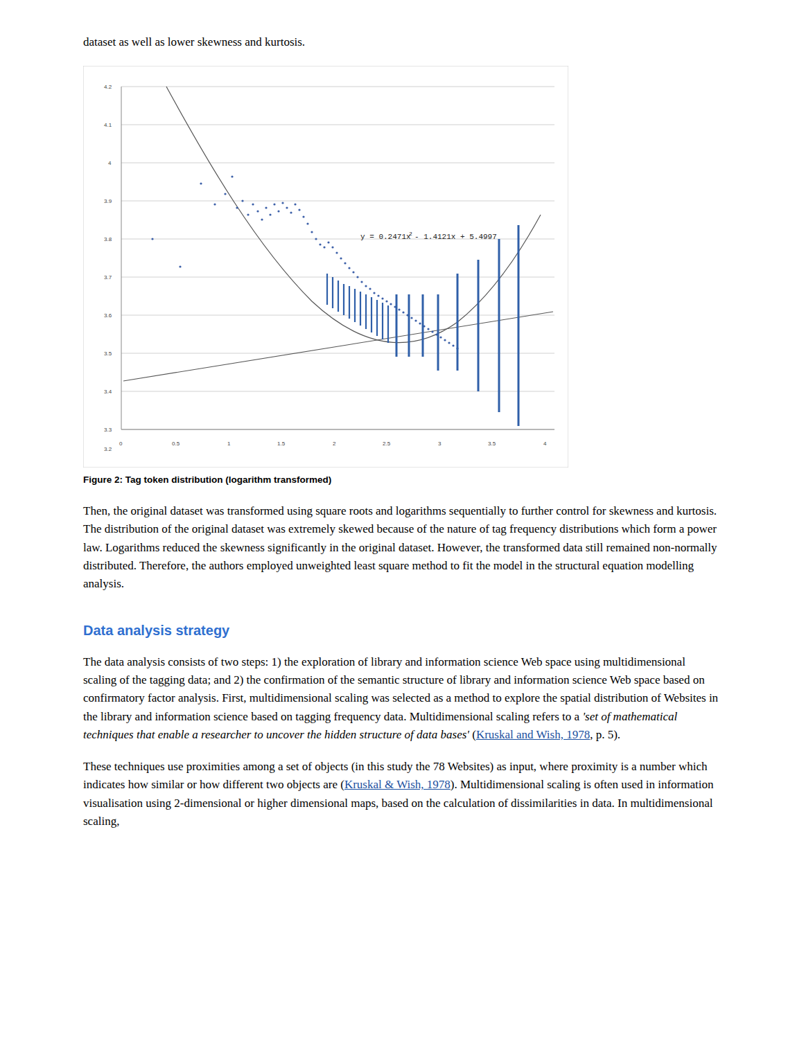dataset as well as lower skewness and kurtosis.
4.2 4.1 4 3.9 3.8 3.7 3.6 3.5 3.4 3.3 3.2 0 0.5 1 1.5 2 2.5 3 3.5 4 y = 0.2471x 2 - 1.4121x + 5.4997
Figure 2: Tag token distribution (logarithm transformed)
Then, the original dataset was transformed using square roots and logarithms sequentially to further control for skewness and kurtosis. The distribution of the original dataset was extremely skewed because of the nature of tag frequency distributions which form a power law. Logarithms reduced the skewness significantly in the original dataset. However, the transformed data still remained non-normally distributed. Therefore, the authors employed unweighted least square method to fit the model in the structural equation modelling analysis.
Data analysis strategy
The data analysis consists of two steps: 1) the exploration of library and information science Web space using multidimensional scaling of the tagging data; and 2) the confirmation of the semantic structure of library and information science Web space based on confirmatory factor analysis. First, multidimensional scaling was selected as a method to explore the spatial distribution of Websites in the library and information science based on tagging frequency data. Multidimensional scaling refers to a 'set of mathematical techniques that enable a researcher to uncover the hidden structure of data bases' (Kruskal and Wish, 1978, p. 5).
These techniques use proximities among a set of objects (in this study the 78 Websites) as input, where proximity is a number which indicates how similar or how different two objects are (Kruskal & Wish, 1978). Multidimensional scaling is often used in information visualisation using 2-dimensional or higher dimensional maps, based on the calculation of dissimilarities in data. In multidimensional scaling,